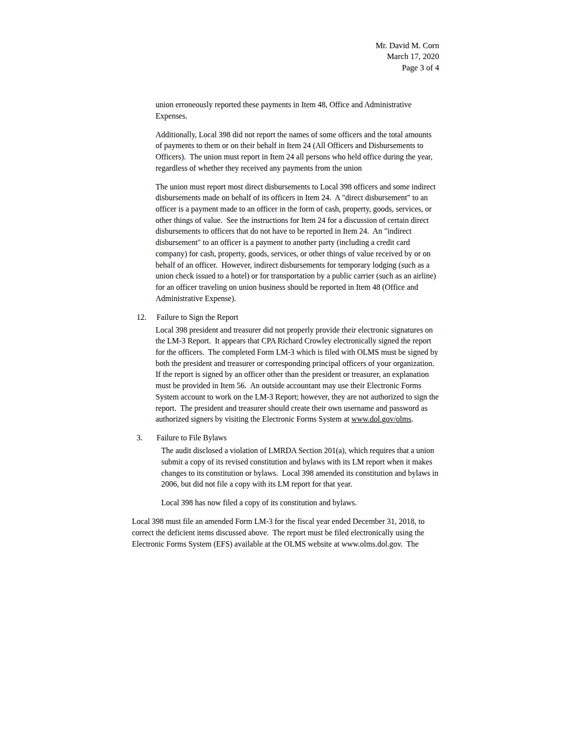Mr. David M. Corn
March 17, 2020
Page 3 of 4
union erroneously reported these payments in Item 48, Office and Administrative Expenses.
Additionally, Local 398 did not report the names of some officers and the total amounts of payments to them or on their behalf in Item 24 (All Officers and Disbursements to Officers). The union must report in Item 24 all persons who held office during the year, regardless of whether they received any payments from the union
The union must report most direct disbursements to Local 398 officers and some indirect disbursements made on behalf of its officers in Item 24. A "direct disbursement" to an officer is a payment made to an officer in the form of cash, property, goods, services, or other things of value. See the instructions for Item 24 for a discussion of certain direct disbursements to officers that do not have to be reported in Item 24. An "indirect disbursement" to an officer is a payment to another party (including a credit card company) for cash, property, goods, services, or other things of value received by or on behalf of an officer. However, indirect disbursements for temporary lodging (such as a union check issued to a hotel) or for transportation by a public carrier (such as an airline) for an officer traveling on union business should be reported in Item 48 (Office and Administrative Expense).
12.
Failure to Sign the Report
Local 398 president and treasurer did not properly provide their electronic signatures on the LM-3 Report. It appears that CPA Richard Crowley electronically signed the report for the officers. The completed Form LM-3 which is filed with OLMS must be signed by both the president and treasurer or corresponding principal officers of your organization. If the report is signed by an officer other than the president or treasurer, an explanation must be provided in Item 56. An outside accountant may use their Electronic Forms System account to work on the LM-3 Report; however, they are not authorized to sign the report. The president and treasurer should create their own username and password as authorized signers by visiting the Electronic Forms System at www.dol.gov/olms.
3.
Failure to File Bylaws
The audit disclosed a violation of LMRDA Section 201(a), which requires that a union submit a copy of its revised constitution and bylaws with its LM report when it makes changes to its constitution or bylaws. Local 398 amended its constitution and bylaws in 2006, but did not file a copy with its LM report for that year.
Local 398 has now filed a copy of its constitution and bylaws.
Local 398 must file an amended Form LM-3 for the fiscal year ended December 31, 2018, to correct the deficient items discussed above. The report must be filed electronically using the Electronic Forms System (EFS) available at the OLMS website at www.olms.dol.gov. The